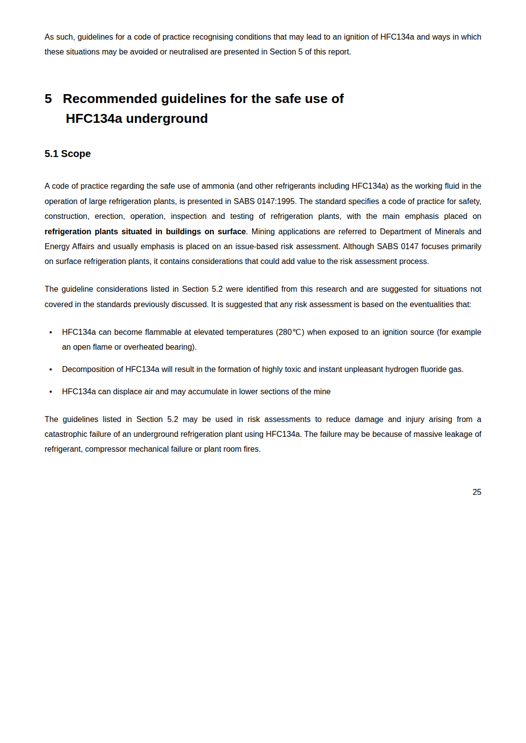As such, guidelines for a code of practice recognising conditions that may lead to an ignition of HFC134a and ways in which these situations may be avoided or neutralised are presented in Section 5 of this report.
5 Recommended guidelines for the safe use of HFC134a underground
5.1 Scope
A code of practice regarding the safe use of ammonia (and other refrigerants including HFC134a) as the working fluid in the operation of large refrigeration plants, is presented in SABS 0147:1995. The standard specifies a code of practice for safety, construction, erection, operation, inspection and testing of refrigeration plants, with the main emphasis placed on refrigeration plants situated in buildings on surface. Mining applications are referred to Department of Minerals and Energy Affairs and usually emphasis is placed on an issue-based risk assessment. Although SABS 0147 focuses primarily on surface refrigeration plants, it contains considerations that could add value to the risk assessment process.
The guideline considerations listed in Section 5.2 were identified from this research and are suggested for situations not covered in the standards previously discussed. It is suggested that any risk assessment is based on the eventualities that:
HFC134a can become flammable at elevated temperatures (280℃) when exposed to an ignition source (for example an open flame or overheated bearing).
Decomposition of HFC134a will result in the formation of highly toxic and instant unpleasant hydrogen fluoride gas.
HFC134a can displace air and may accumulate in lower sections of the mine
The guidelines listed in Section 5.2 may be used in risk assessments to reduce damage and injury arising from a catastrophic failure of an underground refrigeration plant using HFC134a. The failure may be because of massive leakage of refrigerant, compressor mechanical failure or plant room fires.
25